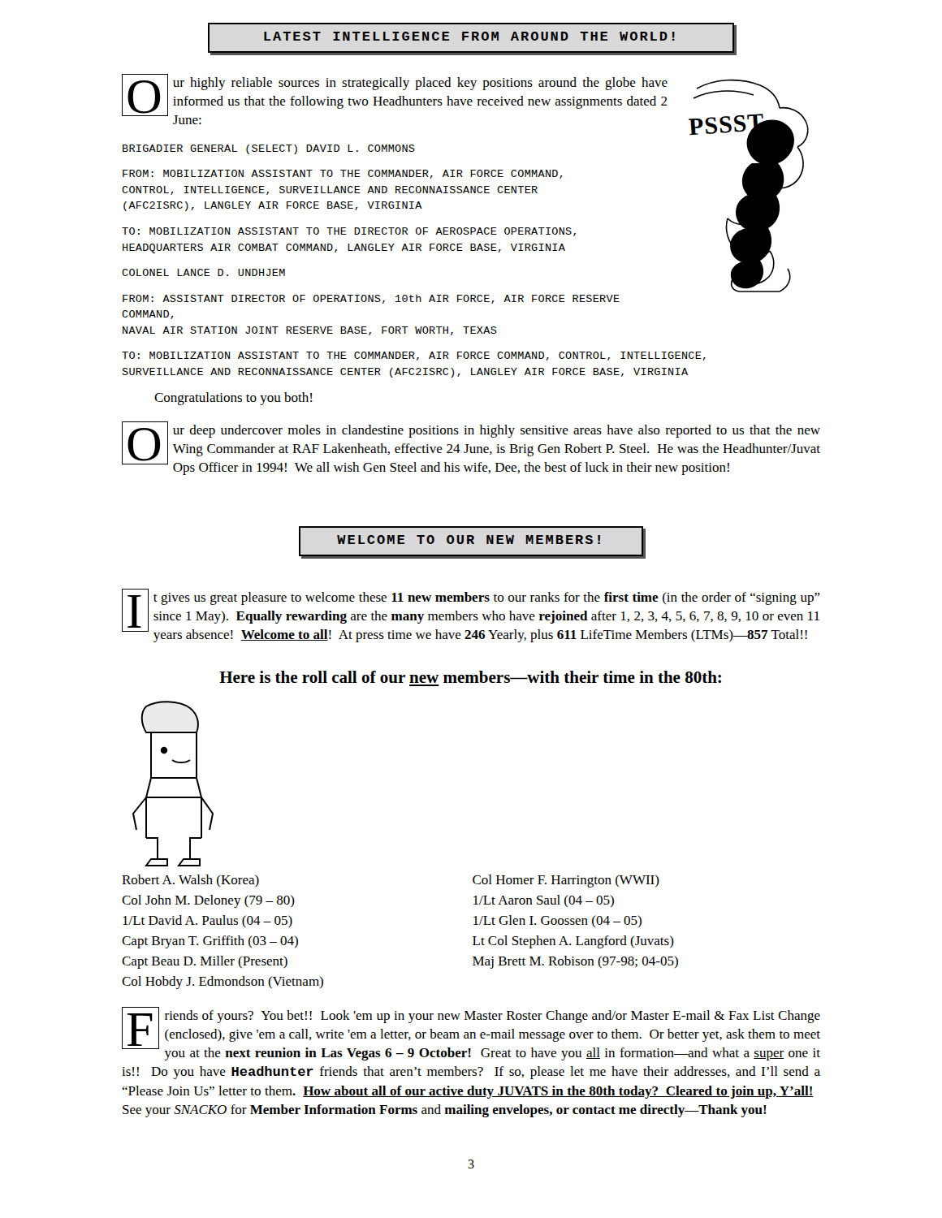LATEST INTELLIGENCE FROM AROUND THE WORLD!
PSSST
Our highly reliable sources in strategically placed key positions around the globe have informed us that the following two Headhunters have received new assignments dated 2 June:
BRIGADIER GENERAL (SELECT) DAVID L. COMMONS
FROM: MOBILIZATION ASSISTANT TO THE COMMANDER, AIR FORCE COMMAND,
CONTROL, INTELLIGENCE, SURVEILLANCE AND RECONNAISSANCE CENTER
(AFC2ISRC), LANGLEY AIR FORCE BASE, VIRGINIA
TO: MOBILIZATION ASSISTANT TO THE DIRECTOR OF AEROSPACE OPERATIONS,
HEADQUARTERS AIR COMBAT COMMAND, LANGLEY AIR FORCE BASE, VIRGINIA
COLONEL LANCE D. UNDHJEM
FROM: ASSISTANT DIRECTOR OF OPERATIONS, 10th AIR FORCE, AIR FORCE RESERVE COMMAND,
NAVAL AIR STATION JOINT RESERVE BASE, FORT WORTH, TEXAS
TO: MOBILIZATION ASSISTANT TO THE COMMANDER, AIR FORCE COMMAND, CONTROL, INTELLIGENCE,
SURVEILLANCE AND RECONNAISSANCE CENTER (AFC2ISRC), LANGLEY AIR FORCE BASE, VIRGINIA
Congratulations to you both!
Our deep undercover moles in clandestine positions in highly sensitive areas have also reported to us that the new Wing Commander at RAF Lakenheath, effective 24 June, is Brig Gen Robert P. Steel. He was the Headhunter/Juvat Ops Officer in 1994! We all wish Gen Steel and his wife, Dee, the best of luck in their new position!
WELCOME TO OUR NEW MEMBERS!
It gives us great pleasure to welcome these 11 new members to our ranks for the first time (in the order of “signing up” since 1 May). Equally rewarding are the many members who have rejoined after 1, 2, 3, 4, 5, 6, 7, 8, 9, 10 or even 11 years absence! Welcome to all! At press time we have 246 Yearly, plus 611 LifeTime Members (LTMs)—857 Total!!
Here is the roll call of our new members—with their time in the 80th:
| Robert A. Walsh (Korea) | Col Homer F. Harrington (WWII) |
| Col John M. Deloney (79 – 80) | 1/Lt Aaron Saul (04 – 05) |
| 1/Lt David A. Paulus (04 – 05) | 1/Lt Glen I. Goossen (04 – 05) |
| Capt Bryan T. Griffith (03 – 04) | Lt Col Stephen A. Langford (Juvats) |
| Capt Beau D. Miller (Present) | Maj Brett M. Robison (97-98; 04-05) |
| Col Hobdy J. Edmondson (Vietnam) | |
Friends of yours? You bet!! Look 'em up in your new Master Roster Change and/or Master E-mail & Fax List Change (enclosed), give 'em a call, write 'em a letter, or beam an e-mail message over to them. Or better yet, ask them to meet you at the next reunion in Las Vegas 6 – 9 October! Great to have you all in formation—and what a super one it is!! Do you have Headhunter friends that aren’t members? If so, please let me have their addresses, and I’ll send a “Please Join Us” letter to them. How about all of our active duty JUVATS in the 80th today? Cleared to join up, Y’all! See your SNACKO for Member Information Forms and mailing envelopes, or contact me directly—Thank you!
3